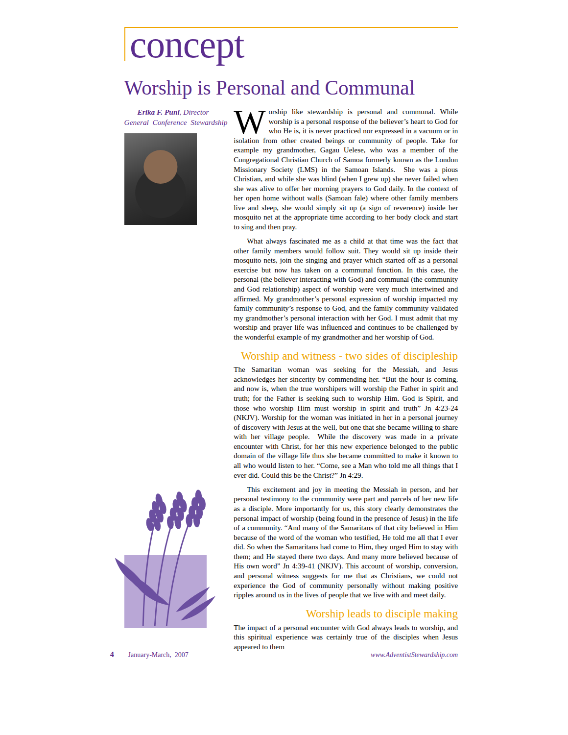concept
Worship is Personal and Communal
Erika F. Puni, Director
General Conference Stewardship
Worship like stewardship is personal and communal. While worship is a personal response of the believer’s heart to God for who He is, it is never practiced nor expressed in a vacuum or in isolation from other created beings or community of people. Take for example my grandmother, Gagau Uelese, who was a member of the Congregational Christian Church of Samoa formerly known as the London Missionary Society (LMS) in the Samoan Islands. She was a pious Christian, and while she was blind (when I grew up) she never failed when she was alive to offer her morning prayers to God daily. In the context of her open home without walls (Samoan fale) where other family members live and sleep, she would simply sit up (a sign of reverence) inside her mosquito net at the appropriate time according to her body clock and start to sing and then pray.
What always fascinated me as a child at that time was the fact that other family members would follow suit. They would sit up inside their mosquito nets, join the singing and prayer which started off as a personal exercise but now has taken on a communal function. In this case, the personal (the believer interacting with God) and communal (the community and God relationship) aspect of worship were very much intertwined and affirmed. My grandmother’s personal expression of worship impacted my family community’s response to God, and the family community validated my grandmother’s personal interaction with her God. I must admit that my worship and prayer life was influenced and continues to be challenged by the wonderful example of my grandmother and her worship of God.
Worship and witness - two sides of discipleship
The Samaritan woman was seeking for the Messiah, and Jesus acknowledges her sincerity by commending her. “But the hour is coming, and now is, when the true worshipers will worship the Father in spirit and truth; for the Father is seeking such to worship Him. God is Spirit, and those who worship Him must worship in spirit and truth” Jn 4:23-24 (NKJV). Worship for the woman was initiated in her in a personal journey of discovery with Jesus at the well, but one that she became willing to share with her village people. While the discovery was made in a private encounter with Christ, for her this new experience belonged to the public domain of the village life thus she became committed to make it known to all who would listen to her. “Come, see a Man who told me all things that I ever did. Could this be the Christ?” Jn 4:29.
This excitement and joy in meeting the Messiah in person, and her personal testimony to the community were part and parcels of her new life as a disciple. More importantly for us, this story clearly demonstrates the personal impact of worship (being found in the presence of Jesus) in the life of a community. “And many of the Samaritans of that city believed in Him because of the word of the woman who testified, He told me all that I ever did. So when the Samaritans had come to Him, they urged Him to stay with them; and He stayed there two days. And many more believed because of His own word” Jn 4:39-41 (NKJV). This account of worship, conversion, and personal witness suggests for me that as Christians, we could not experience the God of community personally without making positive ripples around us in the lives of people that we live with and meet daily.
Worship leads to disciple making
The impact of a personal encounter with God always leads to worship, and this spiritual experience was certainly true of the disciples when Jesus appeared to them
4 January-March, 2007 www.AdventistStewardship.com